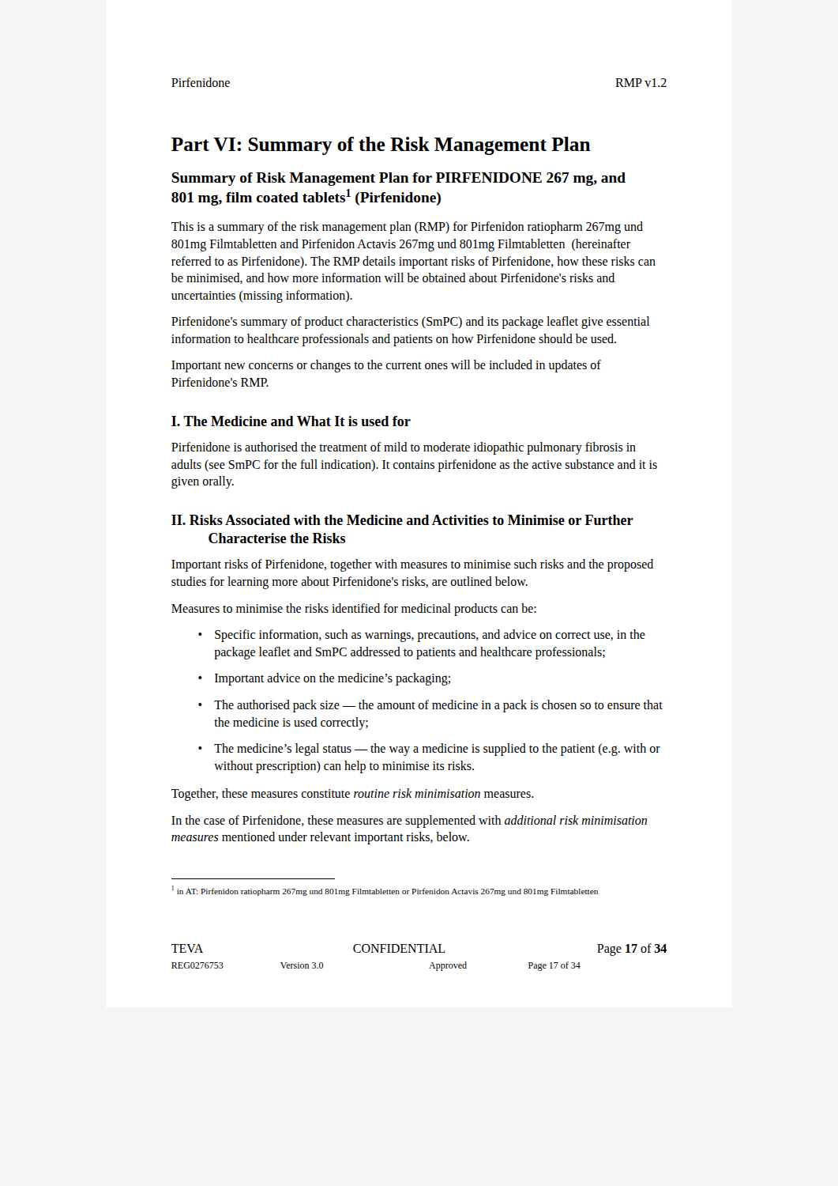Pirfenidone RMP v1.2
Part VI: Summary of the Risk Management Plan
Summary of Risk Management Plan for PIRFENIDONE 267 mg, and 801 mg, film coated tablets1 (Pirfenidone)
This is a summary of the risk management plan (RMP) for Pirfenidon ratiopharm 267mg und 801mg Filmtabletten and Pirfenidon Actavis 267mg und 801mg Filmtabletten (hereinafter referred to as Pirfenidone). The RMP details important risks of Pirfenidone, how these risks can be minimised, and how more information will be obtained about Pirfenidone's risks and uncertainties (missing information).
Pirfenidone's summary of product characteristics (SmPC) and its package leaflet give essential information to healthcare professionals and patients on how Pirfenidone should be used.
Important new concerns or changes to the current ones will be included in updates of Pirfenidone's RMP.
I. The Medicine and What It is used for
Pirfenidone is authorised the treatment of mild to moderate idiopathic pulmonary fibrosis in adults (see SmPC for the full indication). It contains pirfenidone as the active substance and it is given orally.
II. Risks Associated with the Medicine and Activities to Minimise or Further Characterise the Risks
Important risks of Pirfenidone, together with measures to minimise such risks and the proposed studies for learning more about Pirfenidone's risks, are outlined below.
Measures to minimise the risks identified for medicinal products can be:
Specific information, such as warnings, precautions, and advice on correct use, in the package leaflet and SmPC addressed to patients and healthcare professionals;
Important advice on the medicine’s packaging;
The authorised pack size — the amount of medicine in a pack is chosen so to ensure that the medicine is used correctly;
The medicine’s legal status — the way a medicine is supplied to the patient (e.g. with or without prescription) can help to minimise its risks.
Together, these measures constitute routine risk minimisation measures.
In the case of Pirfenidone, these measures are supplemented with additional risk minimisation measures mentioned under relevant important risks, below.
1 in AT: Pirfenidon ratiopharm 267mg und 801mg Filmtabletten or Pirfenidon Actavis 267mg und 801mg Filmtabletten
TEVA CONFIDENTIAL Page 17 of 34
REG0276753 Version 3.0 Approved Page 17 of 34